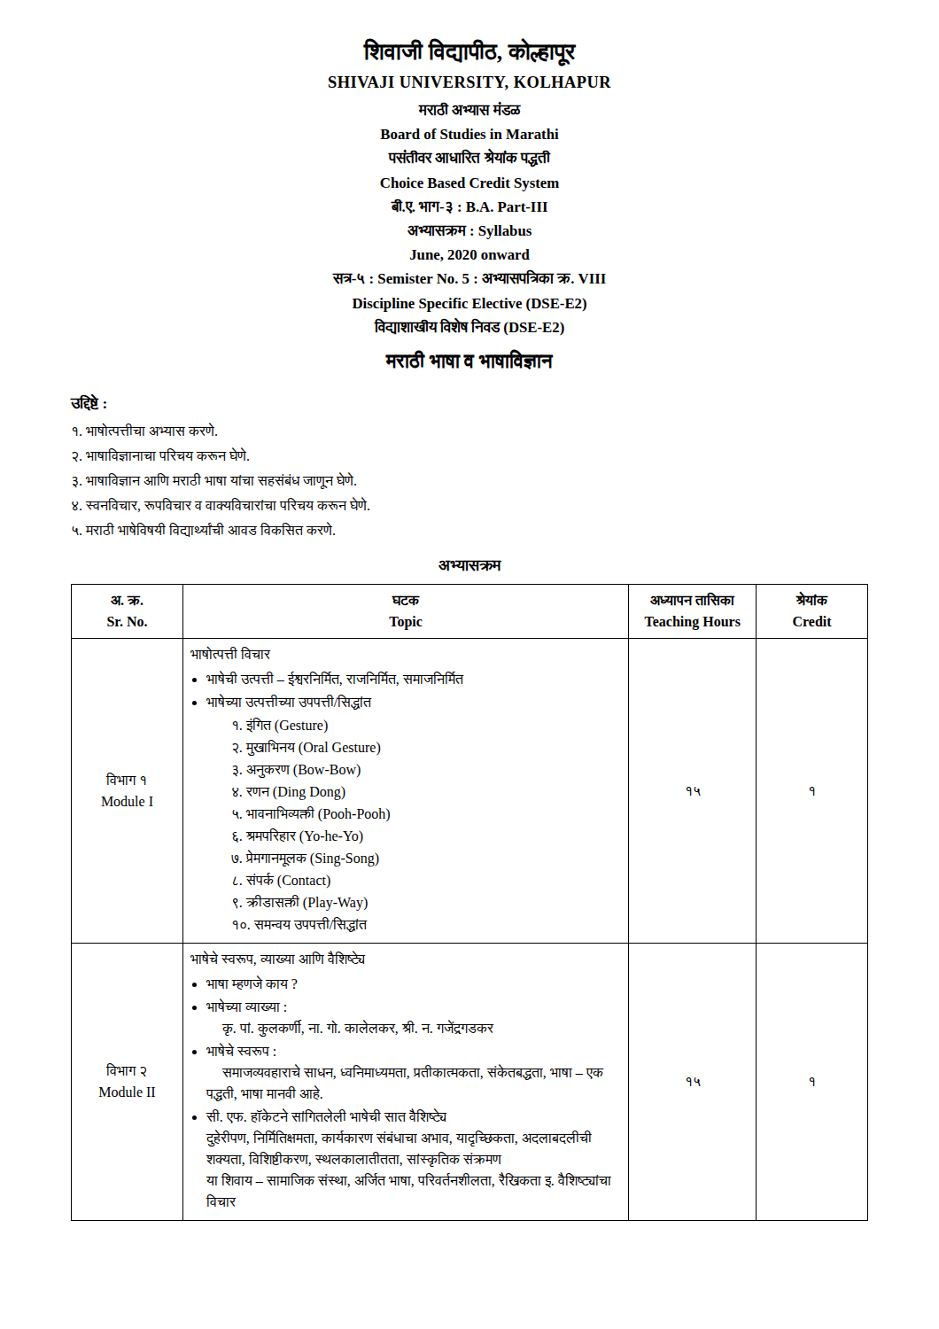शिवाजी विद्यापीठ, कोल्हापूर
SHIVAJI UNIVERSITY, KOLHAPUR
मराठी अभ्यास मंडळ
Board of Studies in Marathi
पसंतीवर आधारित श्रेयांक पद्धती
Choice Based Credit System
बी.ए. भाग-३ : B.A. Part-III
अभ्यासक्रम : Syllabus
June, 2020 onward
सत्र-५ : Semister No. 5 : अभ्यासपत्रिका क्र. VIII
Discipline Specific Elective (DSE-E2)
विद्याशाखीय विशेष निवड (DSE-E2)
मराठी भाषा व भाषाविज्ञान
उद्दिष्टे :
१. भाषोत्पत्तीचा अभ्यास करणे.
२. भाषाविज्ञानाचा परिचय करून घेणे.
३. भाषाविज्ञान आणि मराठी भाषा यांचा सहसंबंध जाणून घेणे.
४. स्वनविचार, रूपविचार व वाक्यविचारांचा परिचय करून घेणे.
५. मराठी भाषेविषयी विद्यार्थ्यांची आवड विकसित करणे.
अभ्यासक्रम
| अ. क्र. Sr. No. | घटक Topic | अध्यापन तासिका Teaching Hours | श्रेयांक Credit |
| --- | --- | --- | --- |
| विभाग १ Module I | भाषोत्पत्ती विचार भाषेची उत्पत्ती – ईश्वरनिर्मित, राजनिर्मित, समाजनिर्मित भाषेच्या उत्पत्तीच्या उपपत्ती/सिद्धांत १. इंगित (Gesture) २. मुखाभिनय (Oral Gesture) ३. अनुकरण (Bow-Bow) ४. रणन (Ding Dong) ५. भावनाभिव्यक्ती (Pooh-Pooh) ६. श्रमपरिहार (Yo-he-Yo) ७. प्रेमगानमूलक (Sing-Song) ८. संपर्क (Contact) ९. क्रीडासक्ती (Play-Way) १०. समन्वय उपपत्ती/सिद्धांत | १५ | १ |
| विभाग २ Module II | भाषेचे स्वरूप, व्याख्या आणि वैशिष्ट्ये भाषा म्हणजे काय ? भाषेच्या व्याख्या : कृ. पां. कुलकर्णी, ना. गो. कालेलकर, श्री. न. गजेंद्रगडकर भाषेचे स्वरूप : समाजव्यवहाराचे साधन, ध्वनिमाध्यमता, प्रतीकात्मकता, संकेतबद्धता, भाषा – एक पद्धती, भाषा मानवी आहे. सी. एफ. हॉकेटने सांगितलेली भाषेची सात वैशिष्ट्ये दुहेरीपण, निर्मितिक्षमता, कार्यकारण संबंधाचा अभाव, यादृच्छिकता, अदलाबदलीची शक्यता, विशिष्टीकरण, स्थलकालातीतता, सांस्कृतिक संक्रमण या शिवाय – सामाजिक संस्था, अर्जित भाषा, परिवर्तनशीलता, रैखिकता इ. वैशिष्ट्यांचा विचार | १५ | १ |